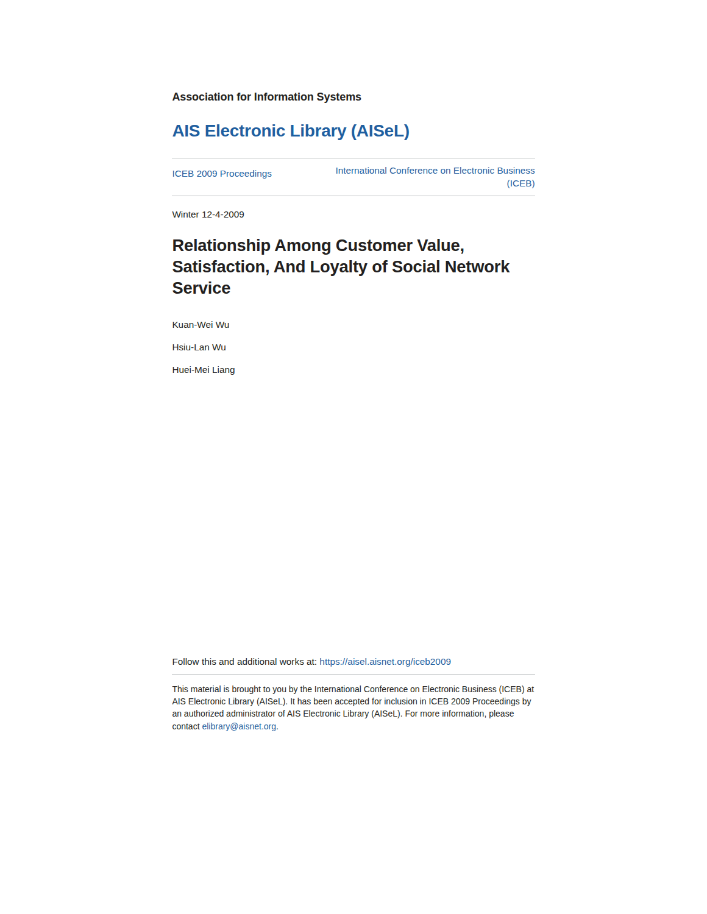Association for Information Systems
AIS Electronic Library (AISeL)
ICEB 2009 Proceedings
International Conference on Electronic Business
(ICEB)
Winter 12-4-2009
Relationship Among Customer Value, Satisfaction, And Loyalty of Social Network Service
Kuan-Wei Wu
Hsiu-Lan Wu
Huei-Mei Liang
Follow this and additional works at: https://aisel.aisnet.org/iceb2009
This material is brought to you by the International Conference on Electronic Business (ICEB) at AIS Electronic Library (AISeL). It has been accepted for inclusion in ICEB 2009 Proceedings by an authorized administrator of AIS Electronic Library (AISeL). For more information, please contact elibrary@aisnet.org.